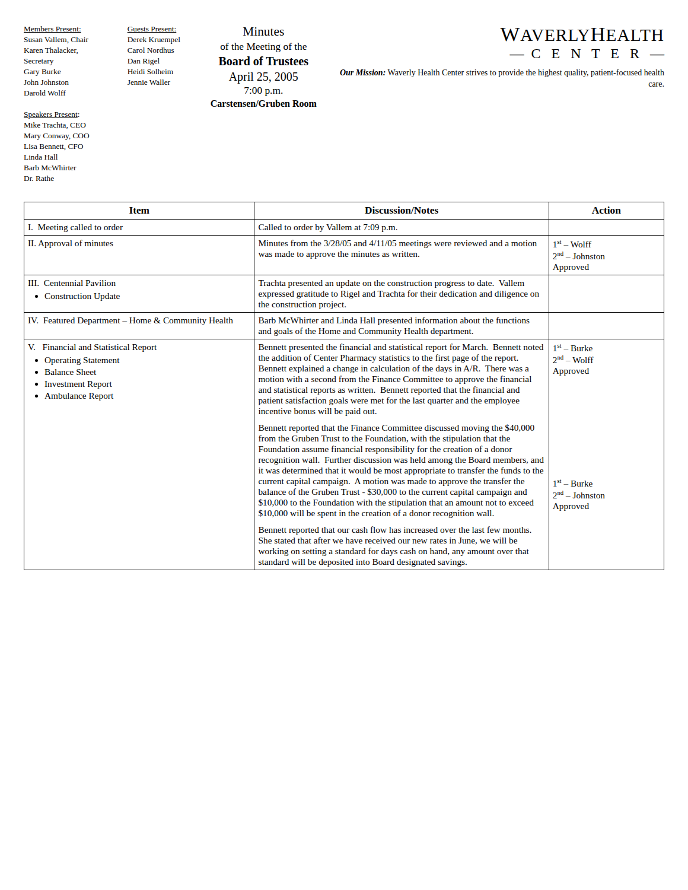Members Present:
Susan Vallem, Chair
Karen Thalacker, Secretary
Gary Burke
John Johnston
Darold Wolff
Speakers Present:
Mike Trachta, CEO
Mary Conway, COO
Lisa Bennett, CFO
Linda Hall
Barb McWhirter
Dr. Rathe
Guests Present:
Derek Kruempel
Carol Nordhus
Dan Rigel
Heidi Solheim
Jennie Waller
Minutes
of the Meeting of the
Board of Trustees
April 25, 2005
7:00 p.m.
Carstensen/Gruben Room
WAVERLYHEALTH
— C E N T E R —
Our Mission: Waverly Health Center strives to provide the highest quality, patient-focused health care.
| Item | Discussion/Notes | Action |
| --- | --- | --- |
| I. Meeting called to order | Called to order by Vallem at 7:09 p.m. | |
| II. Approval of minutes | Minutes from the 3/28/05 and 4/11/05 meetings were reviewed and a motion was made to approve the minutes as written. | 1 st – Wolff 2 nd – Johnston Approved |
| III. Centennial Pavilion Construction Update | Trachta presented an update on the construction progress to date. Vallem expressed gratitude to Rigel and Trachta for their dedication and diligence on the construction project. | |
| IV. Featured Department – Home & Community Health | Barb McWhirter and Linda Hall presented information about the functions and goals of the Home and Community Health department. | |
| V. Financial and Statistical Report Operating Statement Balance Sheet Investment Report Ambulance Report | Bennett presented the financial and statistical report for March. Bennett noted the addition of Center Pharmacy statistics to the first page of the report. Bennett explained a change in calculation of the days in A/R. There was a motion with a second from the Finance Committee to approve the financial and statistical reports as written. Bennett reported that the financial and patient satisfaction goals were met for the last quarter and the employee incentive bonus will be paid out. Bennett reported that the Finance Committee discussed moving the $40,000 from the Gruben Trust to the Foundation, with the stipulation that the Foundation assume financial responsibility for the creation of a donor recognition wall. Further discussion was held among the Board members, and it was determined that it would be most appropriate to transfer the funds to the current capital campaign. A motion was made to approve the transfer the balance of the Gruben Trust - $30,000 to the current capital campaign and $10,000 to the Foundation with the stipulation that an amount not to exceed $10,000 will be spent in the creation of a donor recognition wall. Bennett reported that our cash flow has increased over the last few months. She stated that after we have received our new rates in June, we will be working on setting a standard for days cash on hand, any amount over that standard will be deposited into Board designated savings. | 1 st – Burke 2 nd – Wolff Approved 1 st – Burke 2 nd – Johnston Approved |